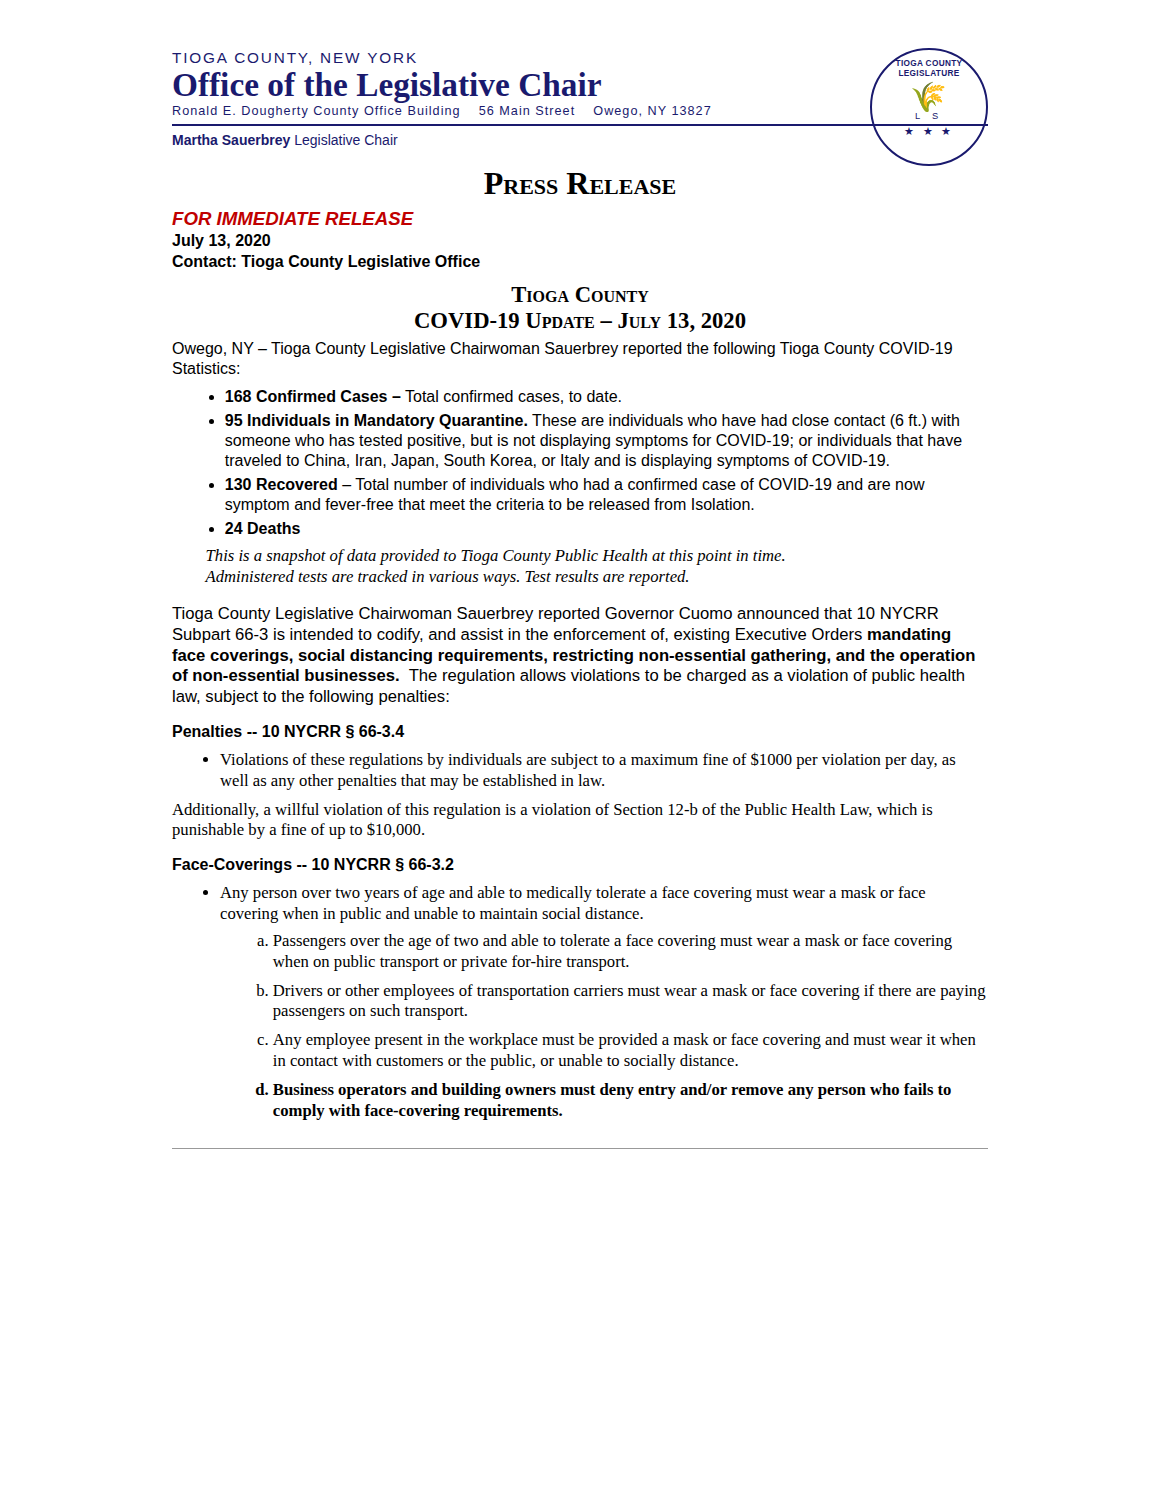TIOGA COUNTY, NEW YORK
Office of the Legislative Chair
Ronald E. Dougherty County Office Building 56 Main Street Owego, NY 13827
TIOGA COUNTY LEGISLATURE
🌾
L S
★ ★ ★
Martha Sauerbrey Legislative Chair
Press Release
FOR IMMEDIATE RELEASE
July 13, 2020
Contact: Tioga County Legislative Office
Tioga County
COVID-19 Update – July 13, 2020
Owego, NY – Tioga County Legislative Chairwoman Sauerbrey reported the following Tioga County COVID-19 Statistics:
168 Confirmed Cases – Total confirmed cases, to date.
95 Individuals in Mandatory Quarantine. These are individuals who have had close contact (6 ft.) with someone who has tested positive, but is not displaying symptoms for COVID-19; or individuals that have traveled to China, Iran, Japan, South Korea, or Italy and is displaying symptoms of COVID-19.
130 Recovered – Total number of individuals who had a confirmed case of COVID-19 and are now symptom and fever-free that meet the criteria to be released from Isolation.
24 Deaths
This is a snapshot of data provided to Tioga County Public Health at this point in time.
Administered tests are tracked in various ways. Test results are reported.
Tioga County Legislative Chairwoman Sauerbrey reported Governor Cuomo announced that 10 NYCRR Subpart 66-3 is intended to codify, and assist in the enforcement of, existing Executive Orders mandating face coverings, social distancing requirements, restricting non-essential gathering, and the operation of non-essential businesses. The regulation allows violations to be charged as a violation of public health law, subject to the following penalties:
Penalties -- 10 NYCRR § 66-3.4
Violations of these regulations by individuals are subject to a maximum fine of $1000 per violation per day, as well as any other penalties that may be established in law.
Additionally, a willful violation of this regulation is a violation of Section 12-b of the Public Health Law, which is punishable by a fine of up to $10,000.
Face-Coverings -- 10 NYCRR § 66-3.2
Any person over two years of age and able to medically tolerate a face covering must wear a mask or face covering when in public and unable to maintain social distance.
Passengers over the age of two and able to tolerate a face covering must wear a mask or face covering when on public transport or private for-hire transport.
Drivers or other employees of transportation carriers must wear a mask or face covering if there are paying passengers on such transport.
Any employee present in the workplace must be provided a mask or face covering and must wear it when in contact with customers or the public, or unable to socially distance.
Business operators and building owners must deny entry and/or remove any person who fails to comply with face-covering requirements.